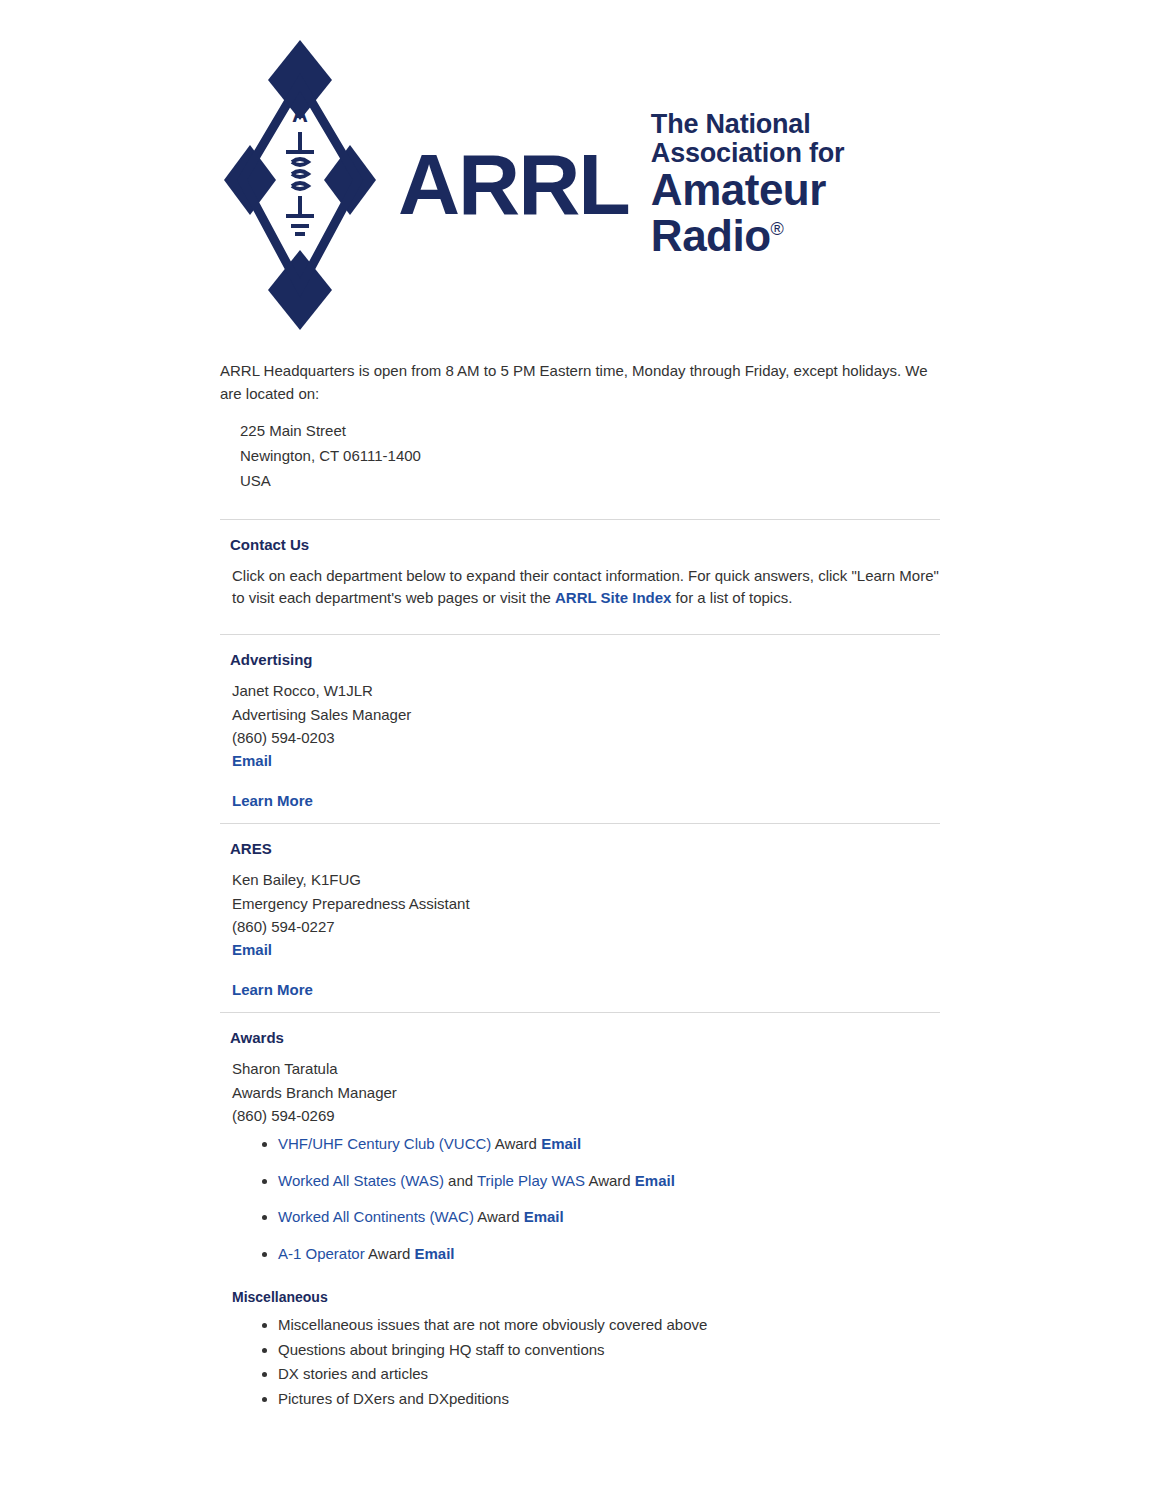A R R L
ARRL
The National Association for
Amateur Radio®
ARRL Headquarters is open from 8 AM to 5 PM Eastern time, Monday through Friday, except holidays. We are located on:
225 Main Street
Newington, CT 06111-1400
USA
Contact Us
Click on each department below to expand their contact information. For quick answers, click "Learn More" to visit each department's web pages or visit the ARRL Site Index for a list of topics.
Advertising
Janet Rocco, W1JLR
Advertising Sales Manager
(860) 594-0203
Email
Learn More
ARES
Ken Bailey, K1FUG
Emergency Preparedness Assistant
(860) 594-0227
Email
Learn More
Awards
Sharon Taratula
Awards Branch Manager
(860) 594-0269
VHF/UHF Century Club (VUCC) Award Email
Worked All States (WAS) and Triple Play WAS Award Email
Worked All Continents (WAC) Award Email
A-1 Operator Award Email
Miscellaneous
Miscellaneous issues that are not more obviously covered above
Questions about bringing HQ staff to conventions
DX stories and articles
Pictures of DXers and DXpeditions